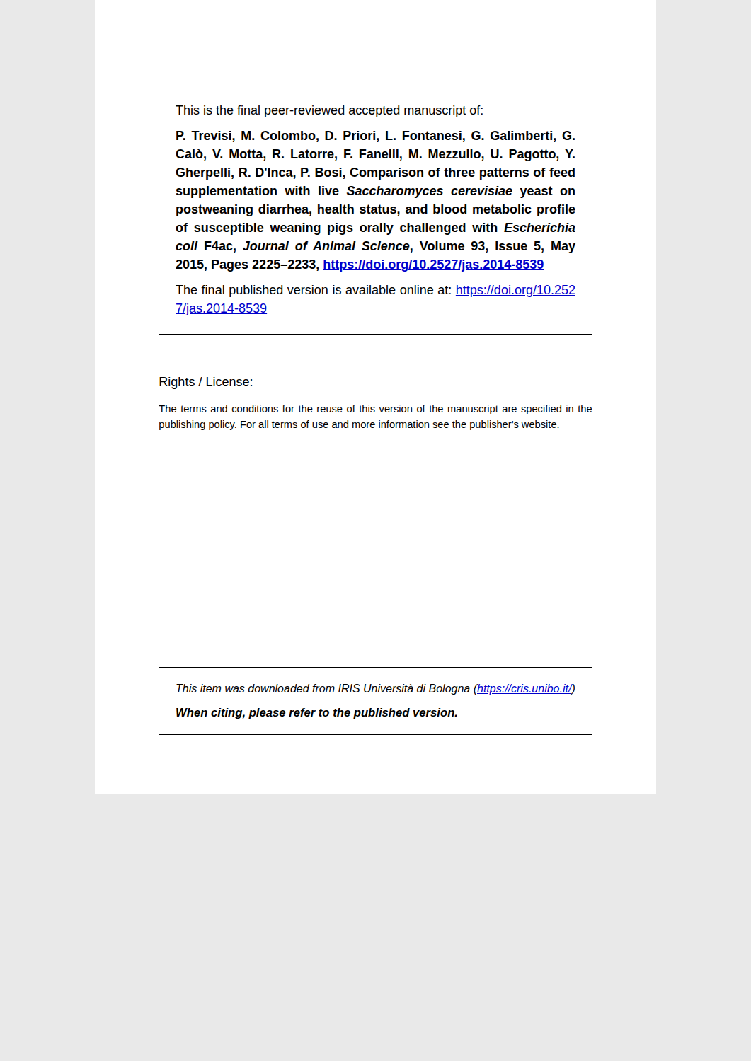This is the final peer-reviewed accepted manuscript of:
P. Trevisi, M. Colombo, D. Priori, L. Fontanesi, G. Galimberti, G. Calò, V. Motta, R. Latorre, F. Fanelli, M. Mezzullo, U. Pagotto, Y. Gherpelli, R. D'Inca, P. Bosi, Comparison of three patterns of feed supplementation with live Saccharomyces cerevisiae yeast on postweaning diarrhea, health status, and blood metabolic profile of susceptible weaning pigs orally challenged with Escherichia coli F4ac, Journal of Animal Science, Volume 93, Issue 5, May 2015, Pages 2225–2233, https://doi.org/10.2527/jas.2014-8539
The final published version is available online at: https://doi.org/10.2527/jas.2014-8539
Rights / License:
The terms and conditions for the reuse of this version of the manuscript are specified in the publishing policy. For all terms of use and more information see the publisher's website.
This item was downloaded from IRIS Università di Bologna (https://cris.unibo.it/)
When citing, please refer to the published version.